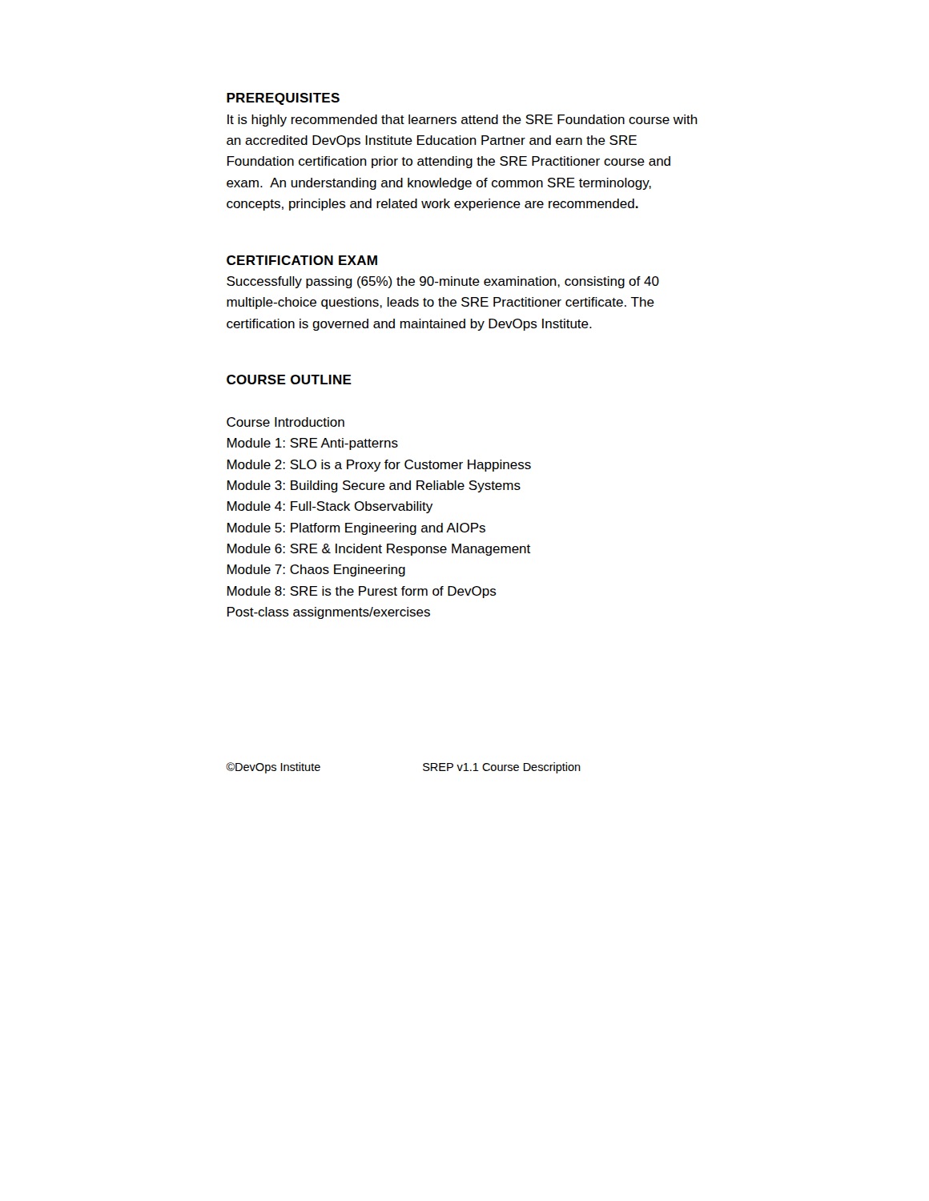PREREQUISITES
It is highly recommended that learners attend the SRE Foundation course with an accredited DevOps Institute Education Partner and earn the SRE Foundation certification prior to attending the SRE Practitioner course and exam. An understanding and knowledge of common SRE terminology, concepts, principles and related work experience are recommended.
CERTIFICATION EXAM
Successfully passing (65%) the 90-minute examination, consisting of 40 multiple-choice questions, leads to the SRE Practitioner certificate. The certification is governed and maintained by DevOps Institute.
COURSE OUTLINE
Course Introduction
Module 1: SRE Anti-patterns
Module 2: SLO is a Proxy for Customer Happiness
Module 3: Building Secure and Reliable Systems
Module 4: Full-Stack Observability
Module 5: Platform Engineering and AIOPs
Module 6: SRE & Incident Response Management
Module 7: Chaos Engineering
Module 8: SRE is the Purest form of DevOps
Post-class assignments/exercises
©DevOps Institute
SREP v1.1 Course Description